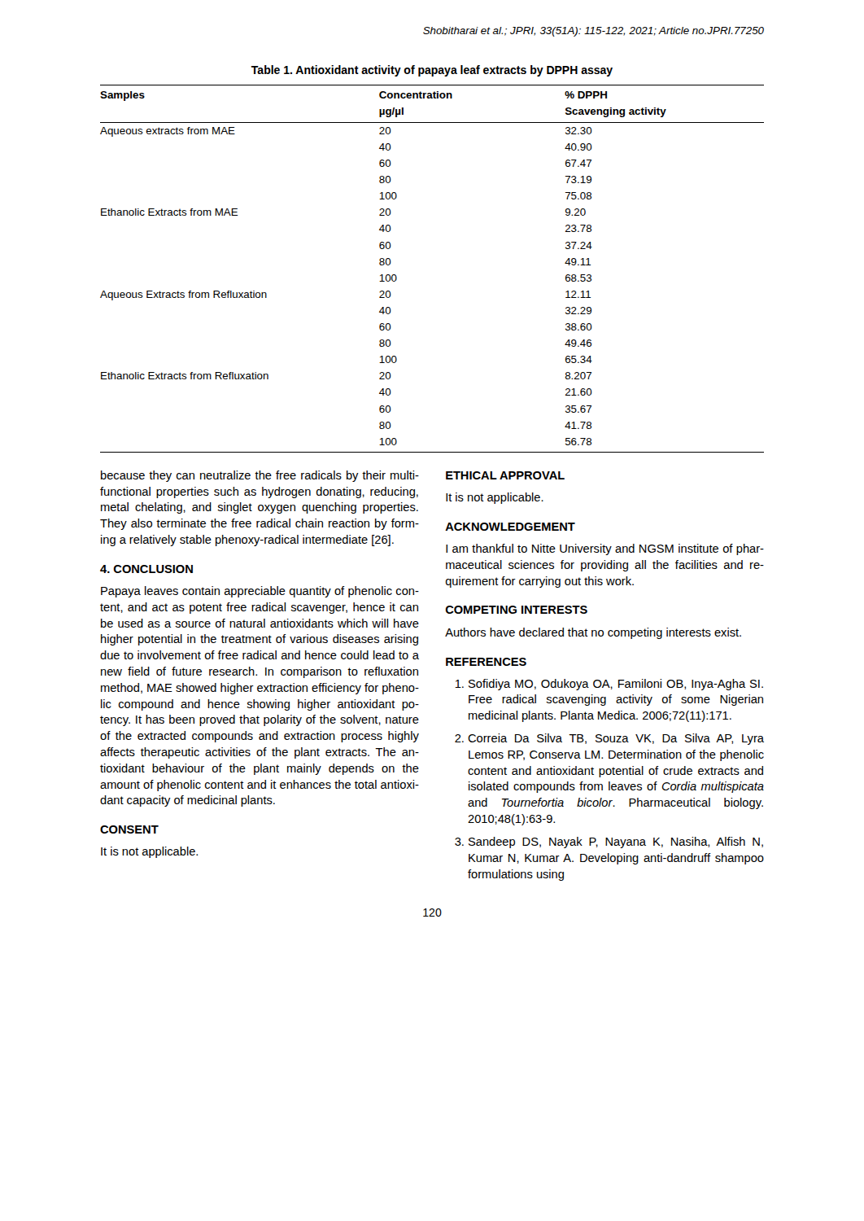Shobitharai et al.; JPRI, 33(51A): 115-122, 2021; Article no.JPRI.77250
Table 1. Antioxidant activity of papaya leaf extracts by DPPH assay
| Samples | Concentration | % DPPH |
| --- | --- | --- |
| | µg/µl | Scavenging activity |
| Aqueous extracts from MAE | 20 | 32.30 |
| | 40 | 40.90 |
| | 60 | 67.47 |
| | 80 | 73.19 |
| | 100 | 75.08 |
| Ethanolic Extracts from MAE | 20 | 9.20 |
| | 40 | 23.78 |
| | 60 | 37.24 |
| | 80 | 49.11 |
| | 100 | 68.53 |
| Aqueous Extracts from Refluxation | 20 | 12.11 |
| | 40 | 32.29 |
| | 60 | 38.60 |
| | 80 | 49.46 |
| | 100 | 65.34 |
| Ethanolic Extracts from Refluxation | 20 | 8.207 |
| | 40 | 21.60 |
| | 60 | 35.67 |
| | 80 | 41.78 |
| | 100 | 56.78 |
because they can neutralize the free radicals by their multifunctional properties such as hydrogen donating, reducing, metal chelating, and singlet oxygen quenching properties. They also terminate the free radical chain reaction by forming a relatively stable phenoxy-radical intermediate [26].
4. CONCLUSION
Papaya leaves contain appreciable quantity of phenolic content, and act as potent free radical scavenger, hence it can be used as a source of natural antioxidants which will have higher potential in the treatment of various diseases arising due to involvement of free radical and hence could lead to a new field of future research. In comparison to refluxation method, MAE showed higher extraction efficiency for phenolic compound and hence showing higher antioxidant potency. It has been proved that polarity of the solvent, nature of the extracted compounds and extraction process highly affects therapeutic activities of the plant extracts. The antioxidant behaviour of the plant mainly depends on the amount of phenolic content and it enhances the total antioxidant capacity of medicinal plants.
CONSENT
It is not applicable.
ETHICAL APPROVAL
It is not applicable.
ACKNOWLEDGEMENT
I am thankful to Nitte University and NGSM institute of pharmaceutical sciences for providing all the facilities and requirement for carrying out this work.
COMPETING INTERESTS
Authors have declared that no competing interests exist.
REFERENCES
Sofidiya MO, Odukoya OA, Familoni OB, Inya-Agha SI. Free radical scavenging activity of some Nigerian medicinal plants. Planta Medica. 2006;72(11):171.
Correia Da Silva TB, Souza VK, Da Silva AP, Lyra Lemos RP, Conserva LM. Determination of the phenolic content and antioxidant potential of crude extracts and isolated compounds from leaves of Cordia multispicata and Tournefortia bicolor. Pharmaceutical biology. 2010;48(1):63-9.
Sandeep DS, Nayak P, Nayana K, Nasiha, Alfish N, Kumar N, Kumar A. Developing anti-dandruff shampoo formulations using
120